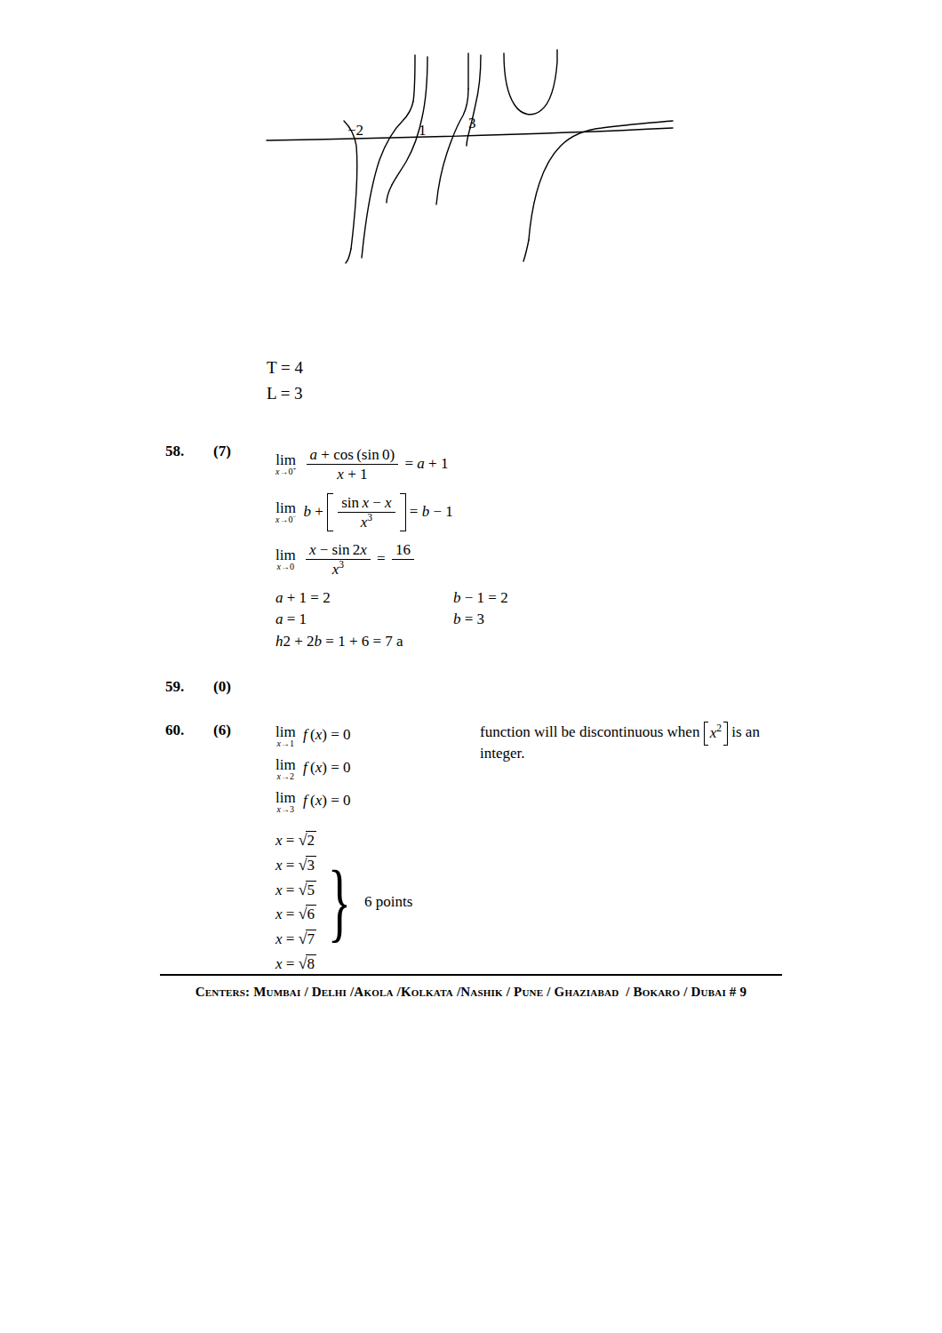−2 1 3
T = 4
L = 3
58.
(7)
lim x→0+ a + cos (sin 0) x + 1 = a + 1
lim x→0− b + sin x − x x3 = b − 1
lim x→0 x − sin 2x x3 = 16
a + 1 = 2
b − 1 = 2
a = 1
b = 3
h2 + 2b = 1 + 6 = 7 a
59.
(0)
60.
(6)
lim x→1 f (x) = 0
lim x→2 f (x) = 0
lim x→3 f (x) = 0
function will be discontinuous when x2 is an integer.
x = √2
x = √3
x = √5
x = √6
x = √7
x = √8
}
6 points
Centers: Mumbai / Delhi /Akola /Kolkata /Nashik / Pune / Ghaziabad / Bokaro / Dubai # 9